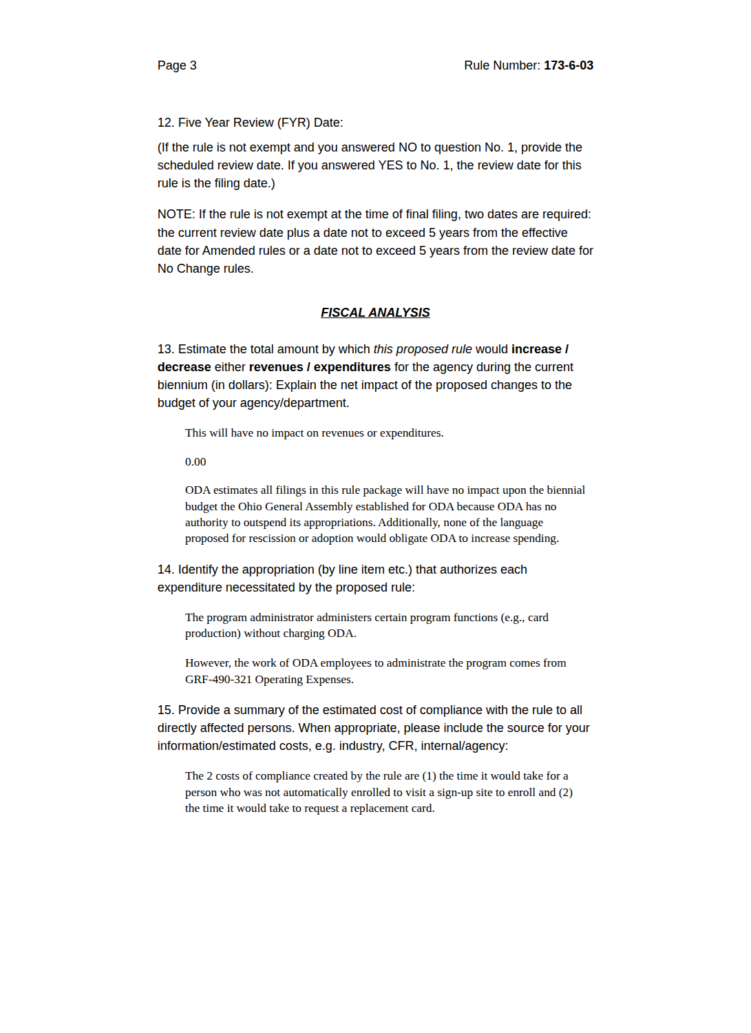Page 3
Rule Number: 173-6-03
12. Five Year Review (FYR) Date:
(If the rule is not exempt and you answered NO to question No. 1, provide the scheduled review date. If you answered YES to No. 1, the review date for this rule is the filing date.)
NOTE: If the rule is not exempt at the time of final filing, two dates are required: the current review date plus a date not to exceed 5 years from the effective date for Amended rules or a date not to exceed 5 years from the review date for No Change rules.
FISCAL ANALYSIS
13. Estimate the total amount by which this proposed rule would increase / decrease either revenues / expenditures for the agency during the current biennium (in dollars): Explain the net impact of the proposed changes to the budget of your agency/department.
This will have no impact on revenues or expenditures.
0.00
ODA estimates all filings in this rule package will have no impact upon the biennial budget the Ohio General Assembly established for ODA because ODA has no authority to outspend its appropriations. Additionally, none of the language proposed for rescission or adoption would obligate ODA to increase spending.
14. Identify the appropriation (by line item etc.) that authorizes each expenditure necessitated by the proposed rule:
The program administrator administers certain program functions (e.g., card production) without charging ODA.
However, the work of ODA employees to administrate the program comes from GRF-490-321 Operating Expenses.
15. Provide a summary of the estimated cost of compliance with the rule to all directly affected persons. When appropriate, please include the source for your information/estimated costs, e.g. industry, CFR, internal/agency:
The 2 costs of compliance created by the rule are (1) the time it would take for a person who was not automatically enrolled to visit a sign-up site to enroll and (2) the time it would take to request a replacement card.